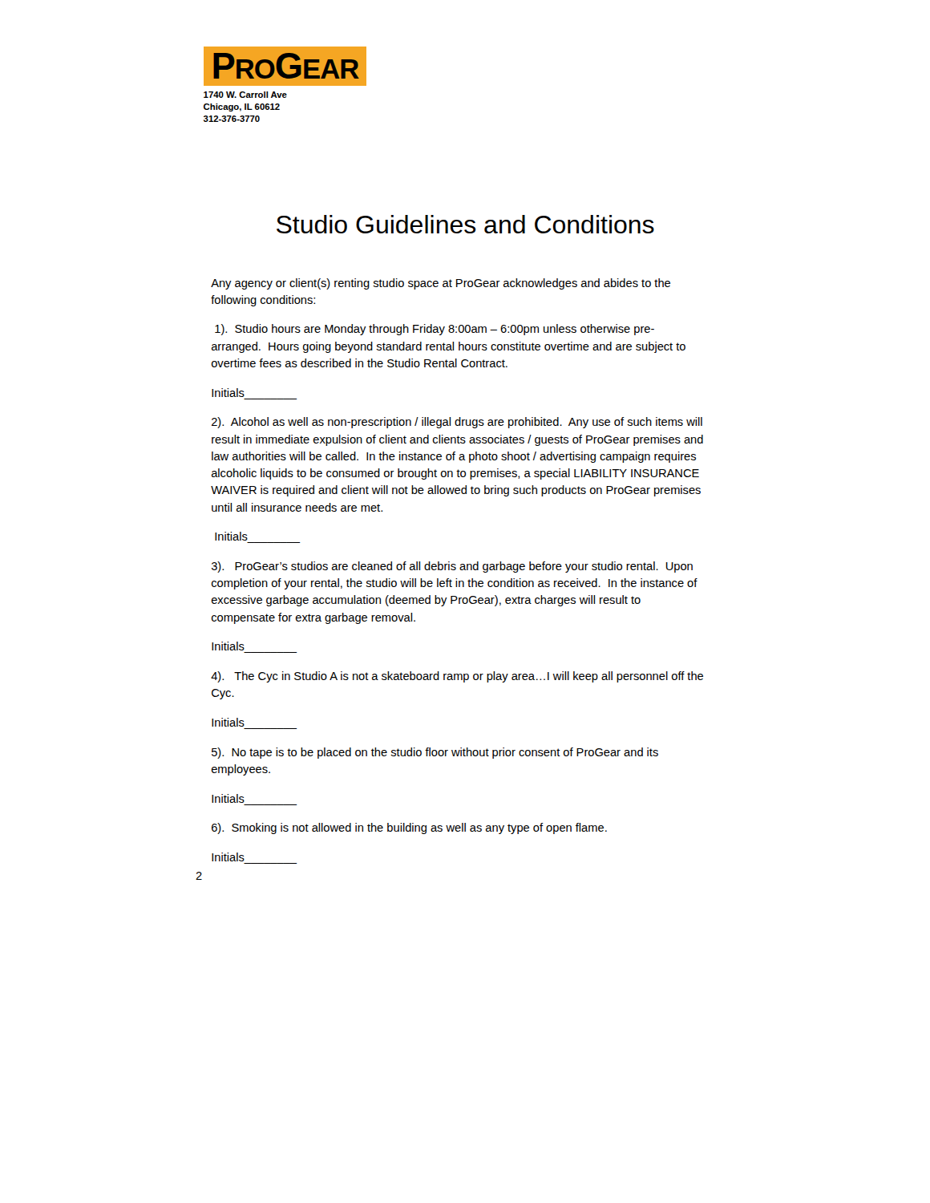PROGEAR
1740 W. Carroll Ave
Chicago, IL 60612
312-376-3770
Studio Guidelines and Conditions
Any agency or client(s) renting studio space at ProGear acknowledges and abides to the following conditions:
1). Studio hours are Monday through Friday 8:00am – 6:00pm unless otherwise pre-arranged. Hours going beyond standard rental hours constitute overtime and are subject to overtime fees as described in the Studio Rental Contract.
Initials________
2). Alcohol as well as non-prescription / illegal drugs are prohibited. Any use of such items will result in immediate expulsion of client and clients associates / guests of ProGear premises and law authorities will be called. In the instance of a photo shoot / advertising campaign requires alcoholic liquids to be consumed or brought on to premises, a special LIABILITY INSURANCE WAIVER is required and client will not be allowed to bring such products on ProGear premises until all insurance needs are met.
Initials________
3). ProGear’s studios are cleaned of all debris and garbage before your studio rental. Upon completion of your rental, the studio will be left in the condition as received. In the instance of excessive garbage accumulation (deemed by ProGear), extra charges will result to compensate for extra garbage removal.
Initials________
4). The Cyc in Studio A is not a skateboard ramp or play area…I will keep all personnel off the Cyc.
Initials________
5). No tape is to be placed on the studio floor without prior consent of ProGear and its employees.
Initials________
6). Smoking is not allowed in the building as well as any type of open flame.
Initials________
2